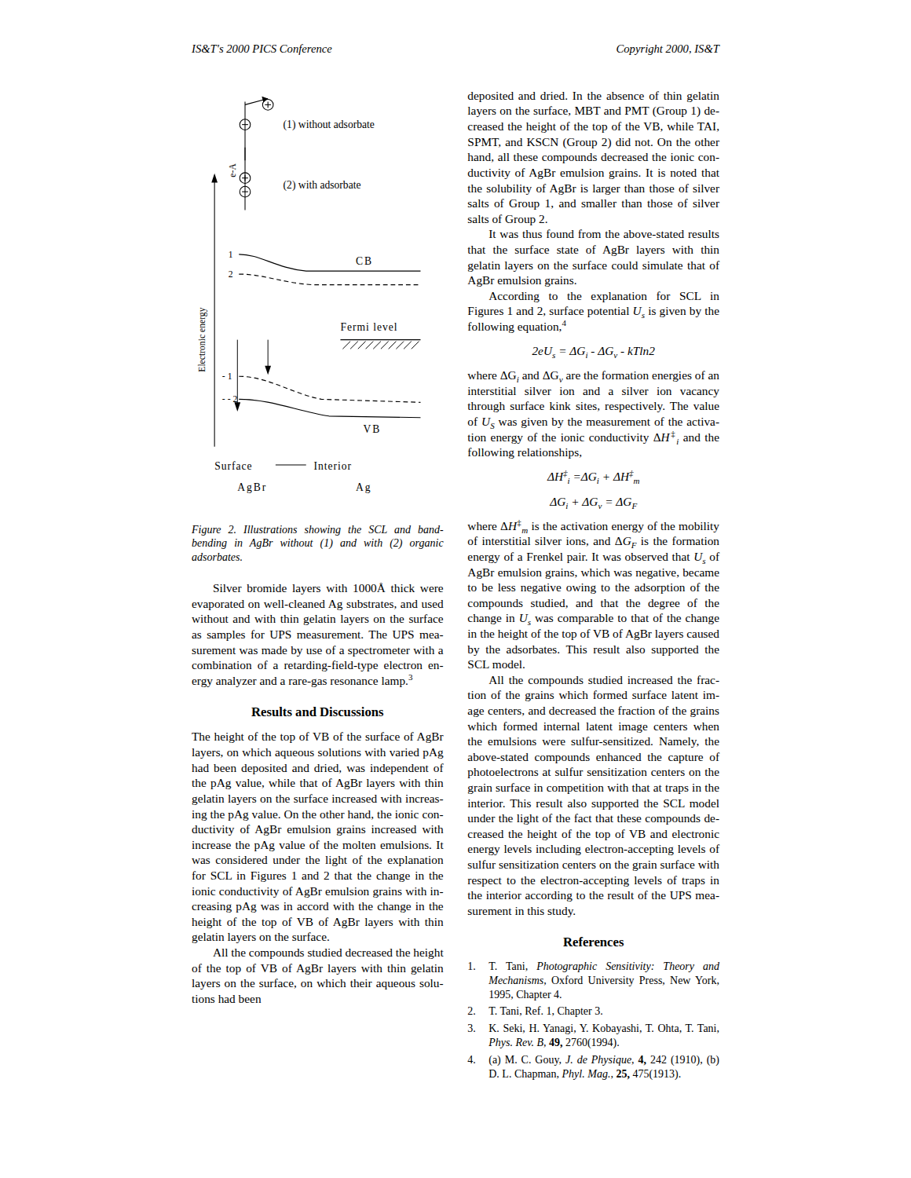IS&T's 2000 PICS Conference Copyright 2000, IS&T
Electronic energy (1) without adsorbate e-A (2) with adsorbate 1 2 CB Fermi level - 1 - - 2 VB Surface Interior AgBr Ag
Figure 2. Illustrations showing the SCL and band-bending in AgBr without (1) and with (2) organic adsorbates.
Silver bromide layers with 1000Å thick were evaporated on well-cleaned Ag substrates, and used without and with thin gelatin layers on the surface as samples for UPS measurement. The UPS measurement was made by use of a spectrometer with a combination of a retarding-field-type electron energy analyzer and a rare-gas resonance lamp.3
Results and Discussions
The height of the top of VB of the surface of AgBr layers, on which aqueous solutions with varied pAg had been deposited and dried, was independent of the pAg value, while that of AgBr layers with thin gelatin layers on the surface increased with increasing the pAg value. On the other hand, the ionic conductivity of AgBr emulsion grains increased with increase the pAg value of the molten emulsions. It was considered under the light of the explanation for SCL in Figures 1 and 2 that the change in the ionic conductivity of AgBr emulsion grains with increasing pAg was in accord with the change in the height of the top of VB of AgBr layers with thin gelatin layers on the surface.
All the compounds studied decreased the height of the top of VB of AgBr layers with thin gelatin layers on the surface, on which their aqueous solutions had been
deposited and dried. In the absence of thin gelatin layers on the surface, MBT and PMT (Group 1) decreased the height of the top of the VB, while TAI, SPMT, and KSCN (Group 2) did not. On the other hand, all these compounds decreased the ionic conductivity of AgBr emulsion grains. It is noted that the solubility of AgBr is larger than those of silver salts of Group 1, and smaller than those of silver salts of Group 2.
It was thus found from the above-stated results that the surface state of AgBr layers with thin gelatin layers on the surface could simulate that of AgBr emulsion grains.
According to the explanation for SCL in Figures 1 and 2, surface potential Us is given by the following equation,4
2eUs = ΔGi - ΔGv - kTln2
where ΔGi and ΔGv are the formation energies of an interstitial silver ion and a silver ion vacancy through surface kink sites, respectively. The value of US was given by the measurement of the activation energy of the ionic conductivity ΔH‡i and the following relationships,
ΔH‡i =ΔGi + ΔH‡m
ΔGi + ΔGv = ΔGF
where ΔH‡m is the activation energy of the mobility of interstitial silver ions, and ΔGF is the formation energy of a Frenkel pair. It was observed that Us of AgBr emulsion grains, which was negative, became to be less negative owing to the adsorption of the compounds studied, and that the degree of the change in Us was comparable to that of the change in the height of the top of VB of AgBr layers caused by the adsorbates. This result also supported the SCL model.
All the compounds studied increased the fraction of the grains which formed surface latent image centers, and decreased the fraction of the grains which formed internal latent image centers when the emulsions were sulfur-sensitized. Namely, the above-stated compounds enhanced the capture of photoelectrons at sulfur sensitization centers on the grain surface in competition with that at traps in the interior. This result also supported the SCL model under the light of the fact that these compounds decreased the height of the top of VB and electronic energy levels including electron-accepting levels of sulfur sensitization centers on the grain surface with respect to the electron-accepting levels of traps in the interior according to the result of the UPS measurement in this study.
References
T. Tani, Photographic Sensitivity: Theory and Mechanisms, Oxford University Press, New York, 1995, Chapter 4.
T. Tani, Ref. 1, Chapter 3.
K. Seki, H. Yanagi, Y. Kobayashi, T. Ohta, T. Tani, Phys. Rev. B, 49, 2760(1994).
(a) M. C. Gouy, J. de Physique, 4, 242 (1910), (b) D. L. Chapman, Phyl. Mag., 25, 475(1913).